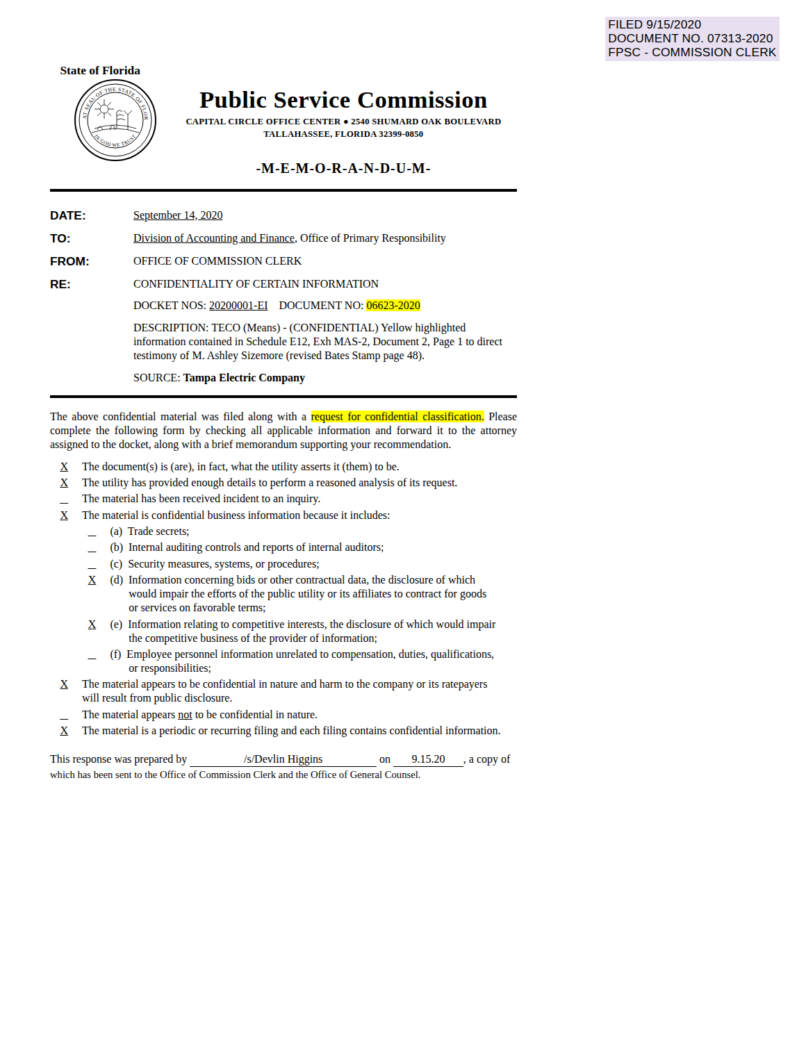FILED 9/15/2020
DOCUMENT NO. 07313-2020
FPSC - COMMISSION CLERK
State of Florida
GREAT SEAL OF THE STATE OF FLORIDA IN GOD WE TRUST
Public Service Commission
CAPITAL CIRCLE OFFICE CENTER ● 2540 SHUMARD OAK BOULEVARD
TALLAHASSEE, FLORIDA 32399-0850
-M-E-M-O-R-A-N-D-U-M-
| DATE: | September 14, 2020 |
| TO: | Division of Accounting and Finance , Office of Primary Responsibility |
| FROM: | OFFICE OF COMMISSION CLERK |
| RE: | CONFIDENTIALITY OF CERTAIN INFORMATION DOCKET NOS: 20200001-EI DOCUMENT NO: 06623-2020 DESCRIPTION: TECO (Means) - (CONFIDENTIAL) Yellow highlighted information contained in Schedule E12, Exh MAS-2, Document 2, Page 1 to direct testimony of M. Ashley Sizemore (revised Bates Stamp page 48). SOURCE: Tampa Electric Company |
The above confidential material was filed along with a request for confidential classification. Please complete the following form by checking all applicable information and forward it to the attorney assigned to the docket, along with a brief memorandum supporting your recommendation.
X
The document(s) is (are), in fact, what the utility asserts it (them) to be.
X
The utility has provided enough details to perform a reasoned analysis of its request.
The material has been received incident to an inquiry.
X
The material is confidential business information because it includes:
(a) Trade secrets;
(b) Internal auditing controls and reports of internal auditors;
(c) Security measures, systems, or procedures;
X
(d) Information concerning bids or other contractual data, the disclosure of which would impair the efforts of the public utility or its affiliates to contract for goods or services on favorable terms;
X
(e) Information relating to competitive interests, the disclosure of which would impair the competitive business of the provider of information;
(f) Employee personnel information unrelated to compensation, duties, qualifications, or responsibilities;
X
The material appears to be confidential in nature and harm to the company or its ratepayers will result from public disclosure.
The material appears not to be confidential in nature.
X
The material is a periodic or recurring filing and each filing contains confidential information.
This response was prepared by /s/Devlin Higgins on 9.15.20, a copy of
which has been sent to the Office of Commission Clerk and the Office of General Counsel.